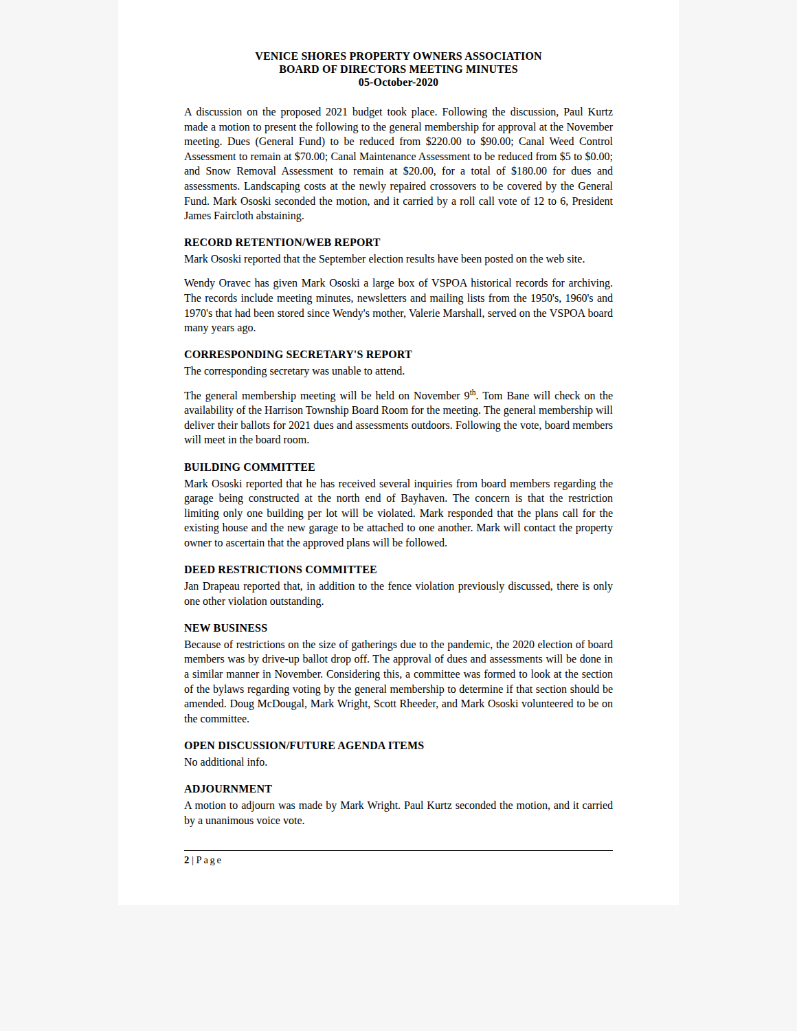VENICE SHORES PROPERTY OWNERS ASSOCIATION
BOARD OF DIRECTORS MEETING MINUTES
05-October-2020
A discussion on the proposed 2021 budget took place. Following the discussion, Paul Kurtz made a motion to present the following to the general membership for approval at the November meeting. Dues (General Fund) to be reduced from $220.00 to $90.00; Canal Weed Control Assessment to remain at $70.00; Canal Maintenance Assessment to be reduced from $5 to $0.00; and Snow Removal Assessment to remain at $20.00, for a total of $180.00 for dues and assessments. Landscaping costs at the newly repaired crossovers to be covered by the General Fund. Mark Ososki seconded the motion, and it carried by a roll call vote of 12 to 6, President James Faircloth abstaining.
Record Retention/Web Report
Mark Ososki reported that the September election results have been posted on the web site.
Wendy Oravec has given Mark Ososki a large box of VSPOA historical records for archiving. The records include meeting minutes, newsletters and mailing lists from the 1950's, 1960's and 1970's that had been stored since Wendy's mother, Valerie Marshall, served on the VSPOA board many years ago.
Corresponding Secretary's Report
The corresponding secretary was unable to attend.
The general membership meeting will be held on November 9th. Tom Bane will check on the availability of the Harrison Township Board Room for the meeting. The general membership will deliver their ballots for 2021 dues and assessments outdoors. Following the vote, board members will meet in the board room.
Building Committee
Mark Ososki reported that he has received several inquiries from board members regarding the garage being constructed at the north end of Bayhaven. The concern is that the restriction limiting only one building per lot will be violated. Mark responded that the plans call for the existing house and the new garage to be attached to one another. Mark will contact the property owner to ascertain that the approved plans will be followed.
Deed Restrictions Committee
Jan Drapeau reported that, in addition to the fence violation previously discussed, there is only one other violation outstanding.
New Business
Because of restrictions on the size of gatherings due to the pandemic, the 2020 election of board members was by drive-up ballot drop off. The approval of dues and assessments will be done in a similar manner in November. Considering this, a committee was formed to look at the section of the bylaws regarding voting by the general membership to determine if that section should be amended. Doug McDougal, Mark Wright, Scott Rheeder, and Mark Ososki volunteered to be on the committee.
Open Discussion/Future Agenda Items
No additional info.
Adjournment
A motion to adjourn was made by Mark Wright. Paul Kurtz seconded the motion, and it carried by a unanimous voice vote.
2 | Page